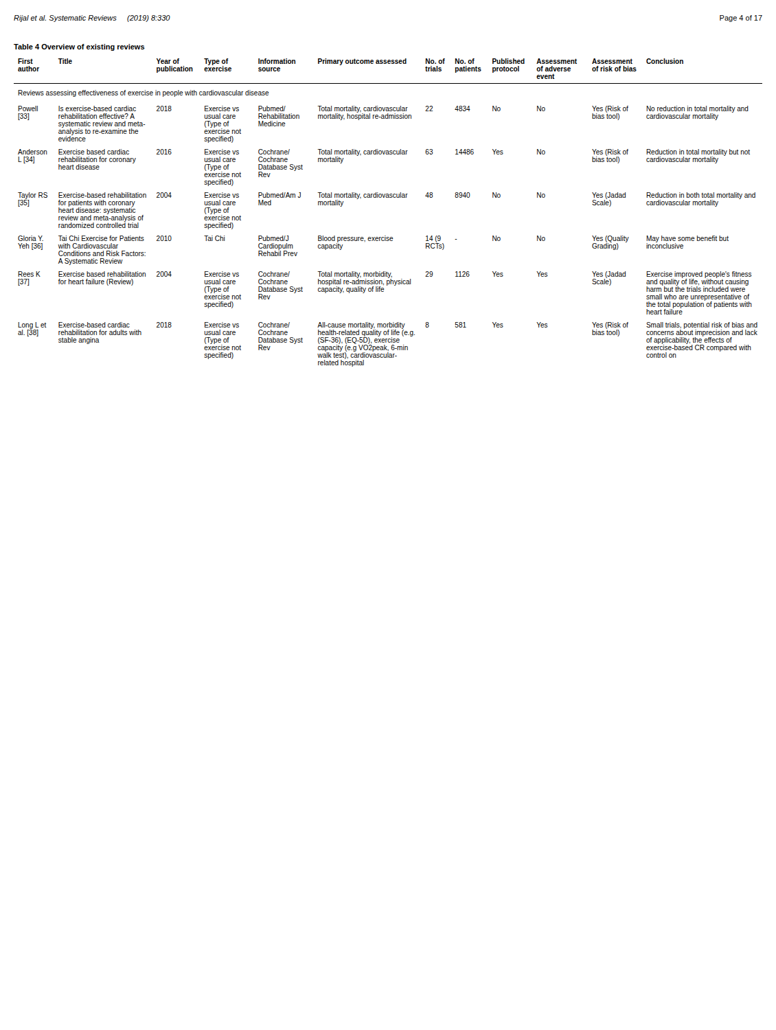Rijal et al. Systematic Reviews (2019) 8:330
Page 4 of 17
Table 4 Overview of existing reviews
| First author | Title | Year of publication | Type of exercise | Information source | Primary outcome assessed | No. of trials | No. of patients | Published protocol | Assessment of adverse event | Assessment of risk of bias | Conclusion |
| --- | --- | --- | --- | --- | --- | --- | --- | --- | --- | --- | --- |
| Reviews assessing effectiveness of exercise in people with cardiovascular disease |
| Powell [33] | Is exercise-based cardiac rehabilitation effective? A systematic review and meta-analysis to re-examine the evidence | 2018 | Exercise vs usual care (Type of exercise not specified) | Pubmed/ Rehabilitation Medicine | Total mortality, cardiovascular mortality, hospital re-admission | 22 | 4834 | No | No | Yes (Risk of bias tool) | No reduction in total mortality and cardiovascular mortality |
| Anderson L [34] | Exercise based cardiac rehabilitation for coronary heart disease | 2016 | Exercise vs usual care (Type of exercise not specified) | Cochrane/ Cochrane Database Syst Rev | Total mortality, cardiovascular mortality | 63 | 14486 | Yes | No | Yes (Risk of bias tool) | Reduction in total mortality but not cardiovascular mortality |
| Taylor RS [35] | Exercise-based rehabilitation for patients with coronary heart disease: systematic review and meta-analysis of randomized controlled trial | 2004 | Exercise vs usual care (Type of exercise not specified) | Pubmed/Am J Med | Total mortality, cardiovascular mortality | 48 | 8940 | No | No | Yes (Jadad Scale) | Reduction in both total mortality and cardiovascular mortality |
| Gloria Y. Yeh [36] | Tai Chi Exercise for Patients with Cardiovascular Conditions and Risk Factors: A Systematic Review | 2010 | Tai Chi | Pubmed/J Cardiopulm Rehabil Prev | Blood pressure, exercise capacity | 14 (9 RCTs) | - | No | No | Yes (Quality Grading) | May have some benefit but inconclusive |
| Rees K [37] | Exercise based rehabilitation for heart failure (Review) | 2004 | Exercise vs usual care (Type of exercise not specified) | Cochrane/ Cochrane Database Syst Rev | Total mortality, morbidity, hospital re-admission, physical capacity, quality of life | 29 | 1126 | Yes | Yes | Yes (Jadad Scale) | Exercise improved people's fitness and quality of life, without causing harm but the trials included were small who are unrepresentative of the total population of patients with heart failure |
| Long L et al. [38] | Exercise-based cardiac rehabilitation for adults with stable angina | 2018 | Exercise vs usual care (Type of exercise not specified) | Cochrane/ Cochrane Database Syst Rev | All-cause mortality, morbidity health-related quality of life (e.g. (SF-36), (EQ-5D), exercise capacity (e.g VO2peak, 6-min walk test), cardiovascular-related hospital | 8 | 581 | Yes | Yes | Yes (Risk of bias tool) | Small trials, potential risk of bias and concerns about imprecision and lack of applicability, the effects of exercise-based CR compared with control on |